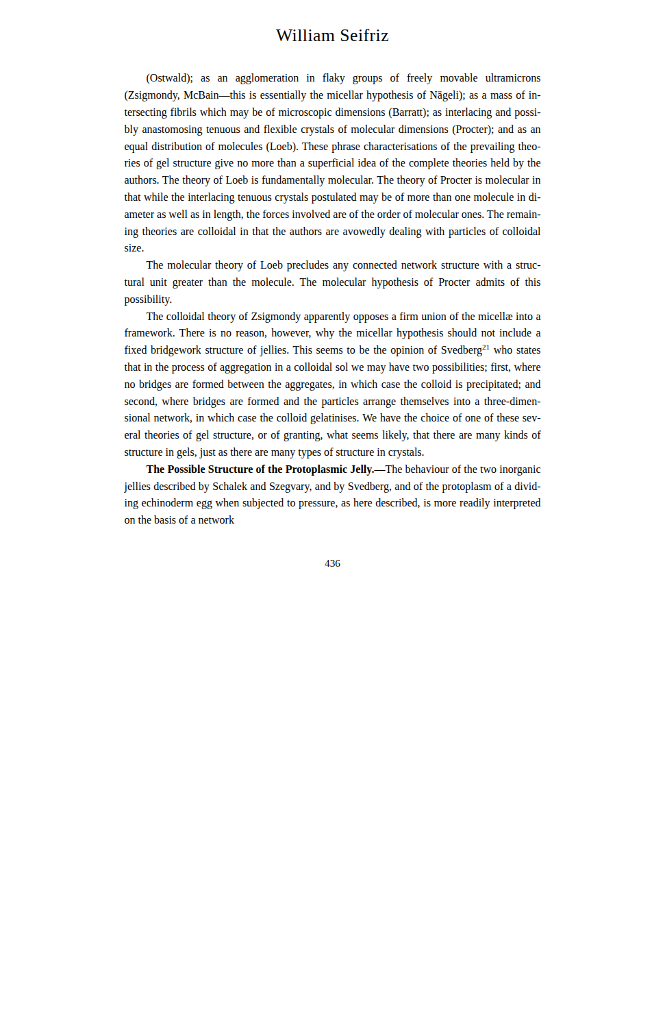William Seifriz
(Ostwald); as an agglomeration in flaky groups of freely movable ultramicrons (Zsigmondy, McBain—this is essentially the micellar hypothesis of Nägeli); as a mass of intersecting fibrils which may be of microscopic dimensions (Barratt); as interlacing and possibly anastomosing tenuous and flexible crystals of molecular dimensions (Procter); and as an equal distribution of molecules (Loeb). These phrase characterisations of the prevailing theories of gel structure give no more than a superficial idea of the complete theories held by the authors. The theory of Loeb is fundamentally molecular. The theory of Procter is molecular in that while the interlacing tenuous crystals postulated may be of more than one molecule in diameter as well as in length, the forces involved are of the order of molecular ones. The remaining theories are colloidal in that the authors are avowedly dealing with particles of colloidal size.
The molecular theory of Loeb precludes any connected network structure with a structural unit greater than the molecule. The molecular hypothesis of Procter admits of this possibility.
The colloidal theory of Zsigmondy apparently opposes a firm union of the micellæ into a framework. There is no reason, however, why the micellar hypothesis should not include a fixed bridgework structure of jellies. This seems to be the opinion of Svedberg21 who states that in the process of aggregation in a colloidal sol we may have two possibilities; first, where no bridges are formed between the aggregates, in which case the colloid is precipitated; and second, where bridges are formed and the particles arrange themselves into a three-dimensional network, in which case the colloid gelatinises. We have the choice of one of these several theories of gel structure, or of granting, what seems likely, that there are many kinds of structure in gels, just as there are many types of structure in crystals.
The Possible Structure of the Protoplasmic Jelly.—The behaviour of the two inorganic jellies described by Schalek and Szegvary, and by Svedberg, and of the protoplasm of a dividing echinoderm egg when subjected to pressure, as here described, is more readily interpreted on the basis of a network
436